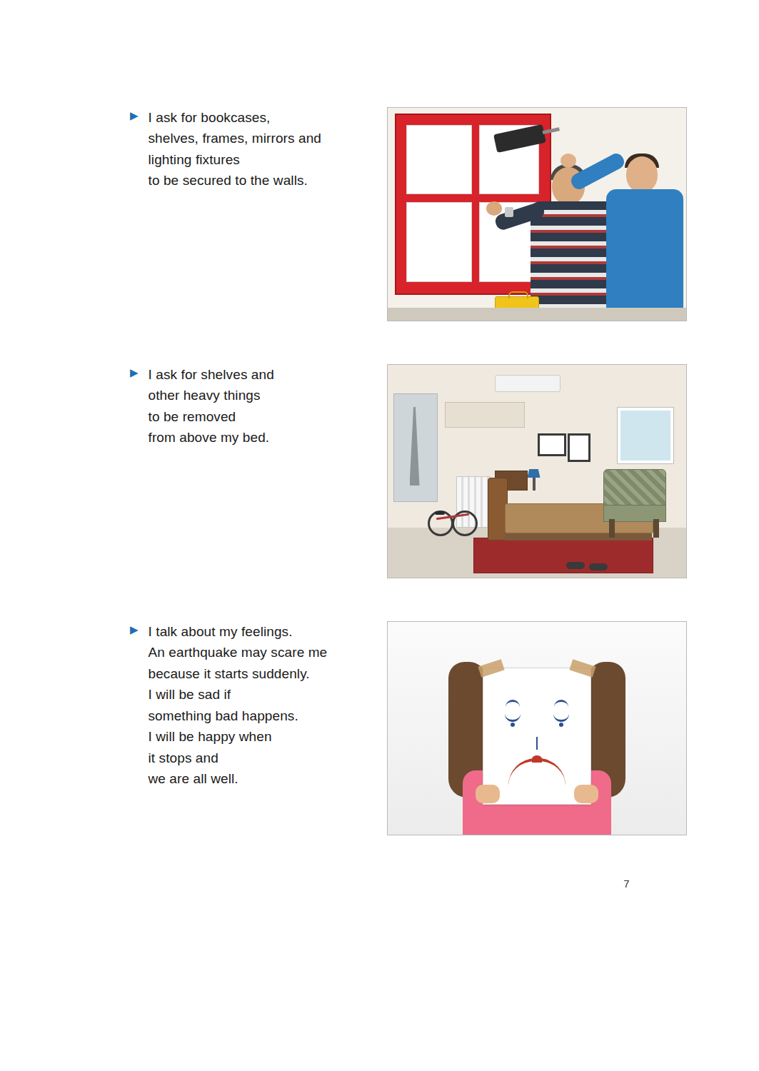I ask for bookcases,
shelves, frames, mirrors and
lighting fixtures
to be secured to the walls.
I ask for shelves and
other heavy things
to be removed
from above my bed.
I talk about my feelings.
An earthquake may scare me
because it starts suddenly.
I will be sad if
something bad happens.
I will be happy when
it stops and
we are all well.
7